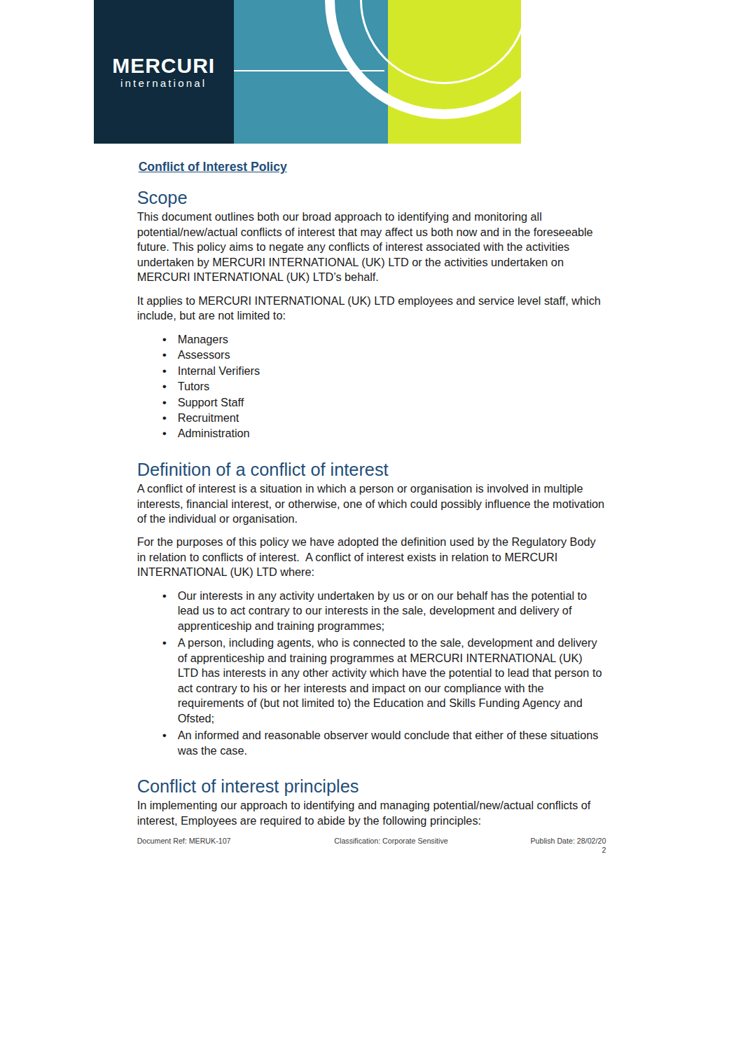MERCURI international
Conflict of Interest Policy
Scope
This document outlines both our broad approach to identifying and monitoring all potential/new/actual conflicts of interest that may affect us both now and in the foreseeable future. This policy aims to negate any conflicts of interest associated with the activities undertaken by MERCURI INTERNATIONAL (UK) LTD or the activities undertaken on MERCURI INTERNATIONAL (UK) LTD’s behalf.
It applies to MERCURI INTERNATIONAL (UK) LTD employees and service level staff, which include, but are not limited to:
Managers
Assessors
Internal Verifiers
Tutors
Support Staff
Recruitment
Administration
Definition of a conflict of interest
A conflict of interest is a situation in which a person or organisation is involved in multiple interests, financial interest, or otherwise, one of which could possibly influence the motivation of the individual or organisation.
For the purposes of this policy we have adopted the definition used by the Regulatory Body in relation to conflicts of interest. A conflict of interest exists in relation to MERCURI INTERNATIONAL (UK) LTD where:
Our interests in any activity undertaken by us or on our behalf has the potential to lead us to act contrary to our interests in the sale, development and delivery of apprenticeship and training programmes;
A person, including agents, who is connected to the sale, development and delivery of apprenticeship and training programmes at MERCURI INTERNATIONAL (UK) LTD has interests in any other activity which have the potential to lead that person to act contrary to his or her interests and impact on our compliance with the requirements of (but not limited to) the Education and Skills Funding Agency and Ofsted;
An informed and reasonable observer would conclude that either of these situations was the case.
Conflict of interest principles
In implementing our approach to identifying and managing potential/new/actual conflicts of interest, Employees are required to abide by the following principles:
Document Ref: MERUK-107
Classification: Corporate Sensitive
Publish Date: 28/02/20
2